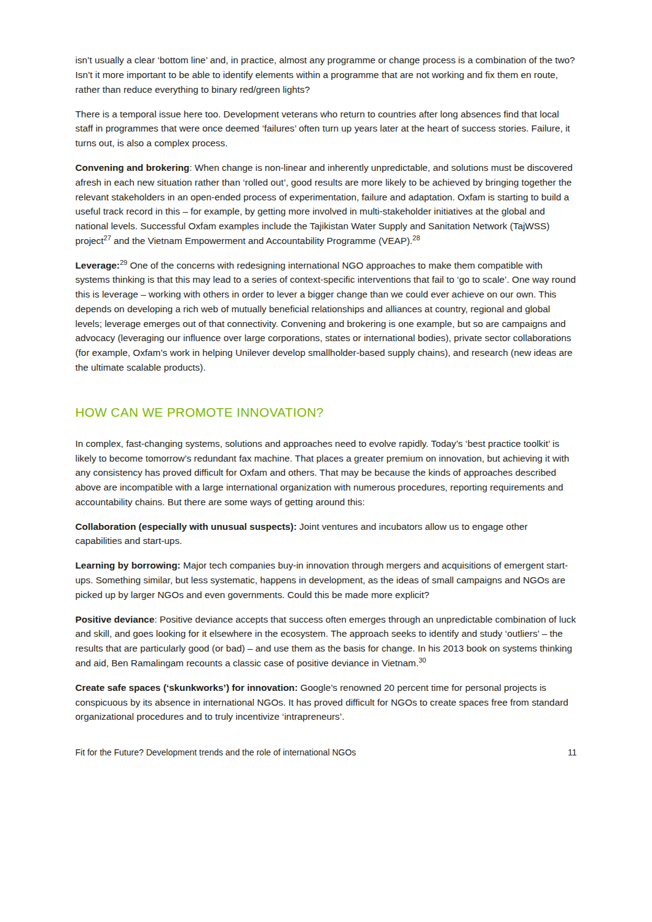isn’t usually a clear ‘bottom line’ and, in practice, almost any programme or change process is a combination of the two? Isn’t it more important to be able to identify elements within a programme that are not working and fix them en route, rather than reduce everything to binary red/green lights?
There is a temporal issue here too. Development veterans who return to countries after long absences find that local staff in programmes that were once deemed ‘failures’ often turn up years later at the heart of success stories. Failure, it turns out, is also a complex process.
Convening and brokering: When change is non-linear and inherently unpredictable, and solutions must be discovered afresh in each new situation rather than ‘rolled out’, good results are more likely to be achieved by bringing together the relevant stakeholders in an open-ended process of experimentation, failure and adaptation. Oxfam is starting to build a useful track record in this – for example, by getting more involved in multi-stakeholder initiatives at the global and national levels. Successful Oxfam examples include the Tajikistan Water Supply and Sanitation Network (TajWSS) project27 and the Vietnam Empowerment and Accountability Programme (VEAP).28
Leverage:29 One of the concerns with redesigning international NGO approaches to make them compatible with systems thinking is that this may lead to a series of context-specific interventions that fail to ‘go to scale’. One way round this is leverage – working with others in order to lever a bigger change than we could ever achieve on our own. This depends on developing a rich web of mutually beneficial relationships and alliances at country, regional and global levels; leverage emerges out of that connectivity. Convening and brokering is one example, but so are campaigns and advocacy (leveraging our influence over large corporations, states or international bodies), private sector collaborations (for example, Oxfam’s work in helping Unilever develop smallholder-based supply chains), and research (new ideas are the ultimate scalable products).
HOW CAN WE PROMOTE INNOVATION?
In complex, fast-changing systems, solutions and approaches need to evolve rapidly. Today’s ‘best practice toolkit’ is likely to become tomorrow’s redundant fax machine. That places a greater premium on innovation, but achieving it with any consistency has proved difficult for Oxfam and others. That may be because the kinds of approaches described above are incompatible with a large international organization with numerous procedures, reporting requirements and accountability chains. But there are some ways of getting around this:
Collaboration (especially with unusual suspects): Joint ventures and incubators allow us to engage other capabilities and start-ups.
Learning by borrowing: Major tech companies buy-in innovation through mergers and acquisitions of emergent start-ups. Something similar, but less systematic, happens in development, as the ideas of small campaigns and NGOs are picked up by larger NGOs and even governments. Could this be made more explicit?
Positive deviance: Positive deviance accepts that success often emerges through an unpredictable combination of luck and skill, and goes looking for it elsewhere in the ecosystem. The approach seeks to identify and study ‘outliers’ – the results that are particularly good (or bad) – and use them as the basis for change. In his 2013 book on systems thinking and aid, Ben Ramalingam recounts a classic case of positive deviance in Vietnam.30
Create safe spaces (‘skunkworks’) for innovation: Google’s renowned 20 percent time for personal projects is conspicuous by its absence in international NGOs. It has proved difficult for NGOs to create spaces free from standard organizational procedures and to truly incentivize ‘intrapreneurs’.
Fit for the Future? Development trends and the role of international NGOs 11